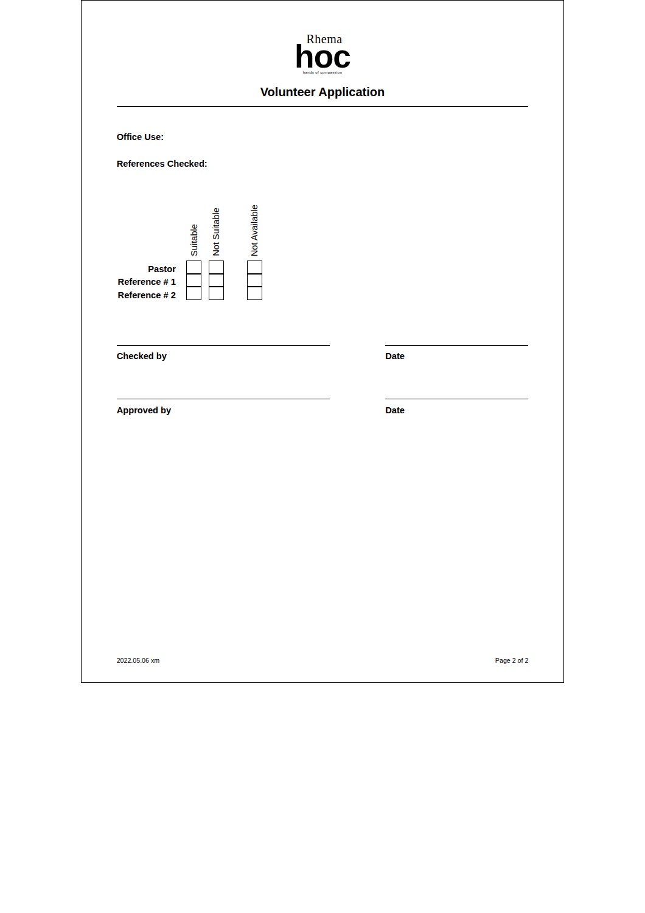Rhema hoc hands of compassion
Volunteer Application
Office Use:
References Checked:
| | Suitable | Not Suitable | | Not Available |
| --- | --- | --- | --- | --- |
| Pastor | | | | |
| Reference # 1 | | | | |
| Reference # 2 | | | | |
Checked by
Date
Approved by
Date
2022.05.06 xm Page 2 of 2